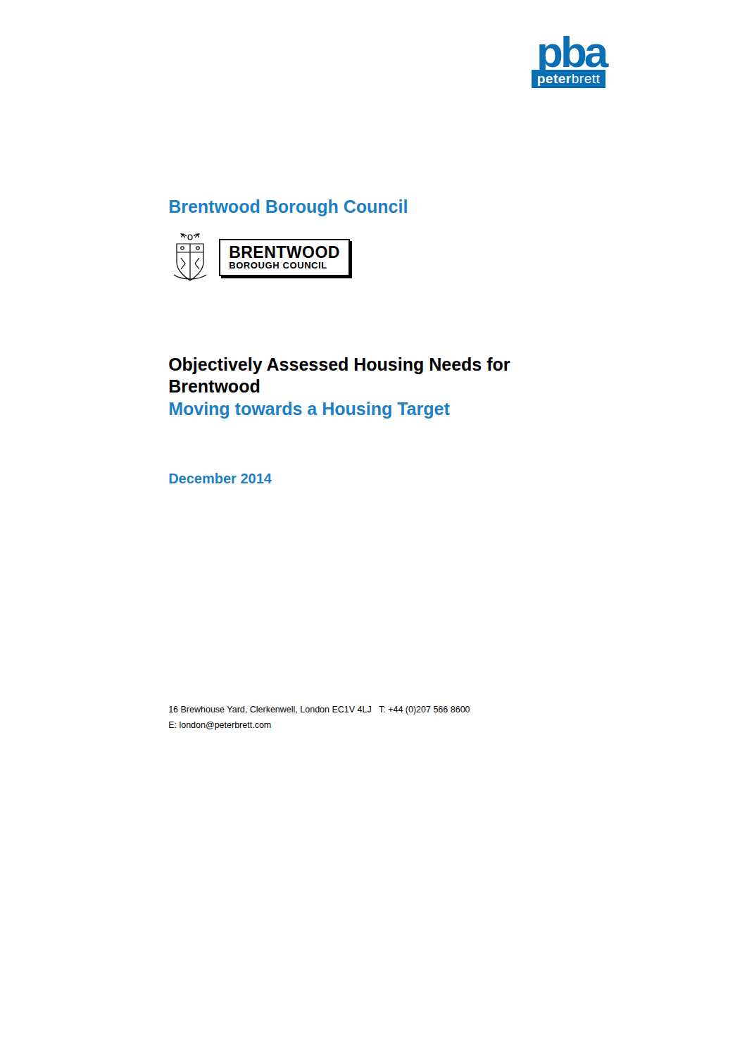pba peterbrett
Brentwood Borough Council
BRENTWOOD BOROUGH COUNCIL
Objectively Assessed Housing Needs for Brentwood
Moving towards a Housing Target
December 2014
16 Brewhouse Yard, Clerkenwell, London EC1V 4LJ T: +44 (0)207 566 8600
E: london@peterbrett.com